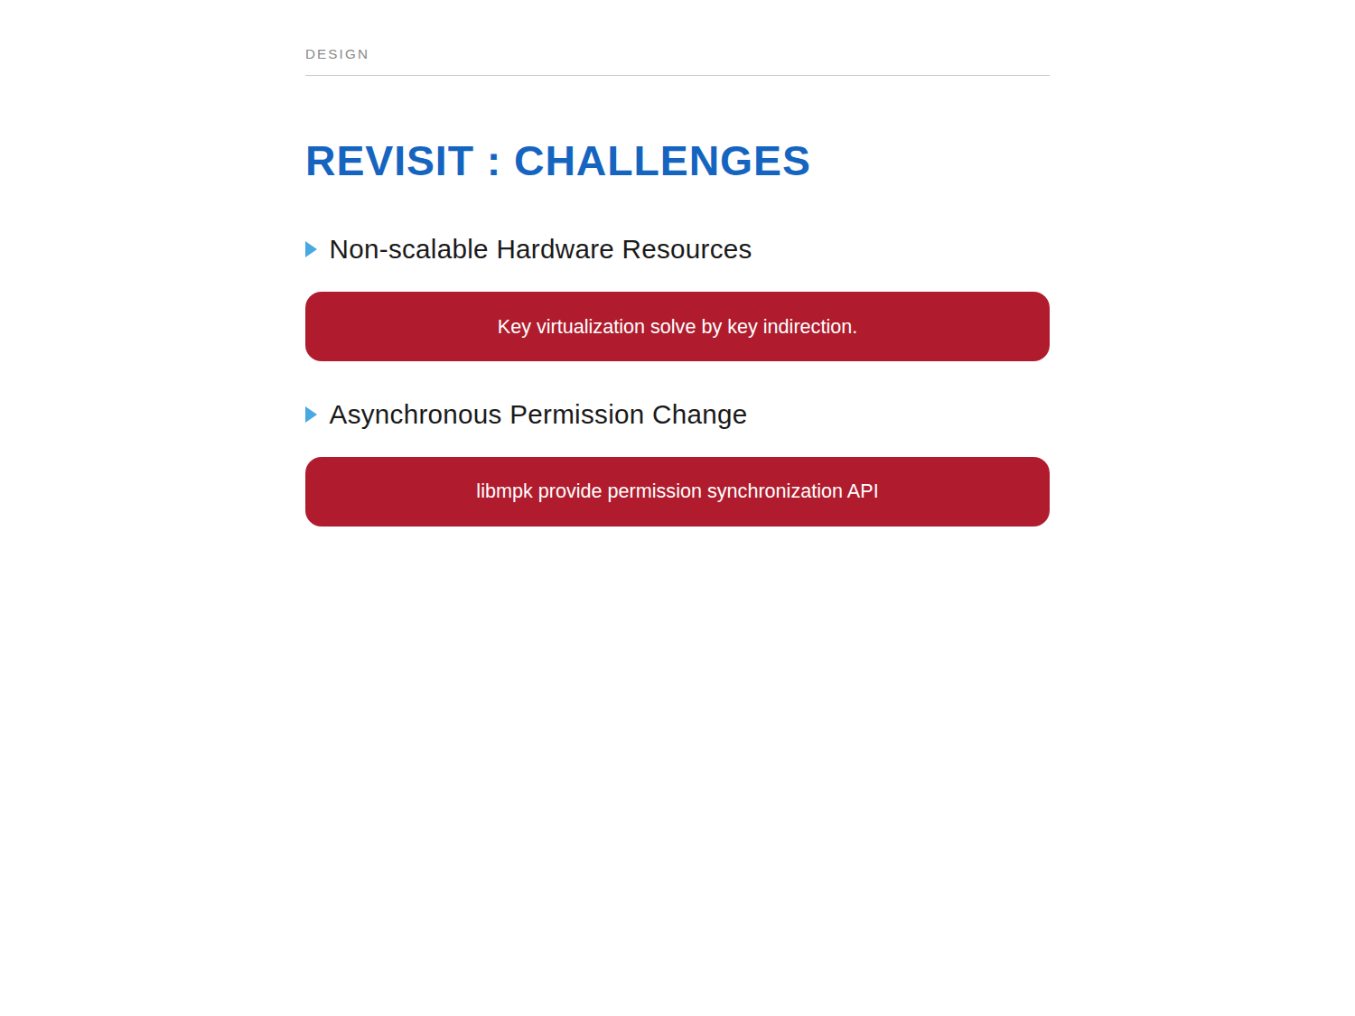Design
Revisit : Challenges
Non-scalable Hardware Resources
Key virtualization solve by key indirection.
Asynchronous Permission Change
libmpk provide permission synchronization API